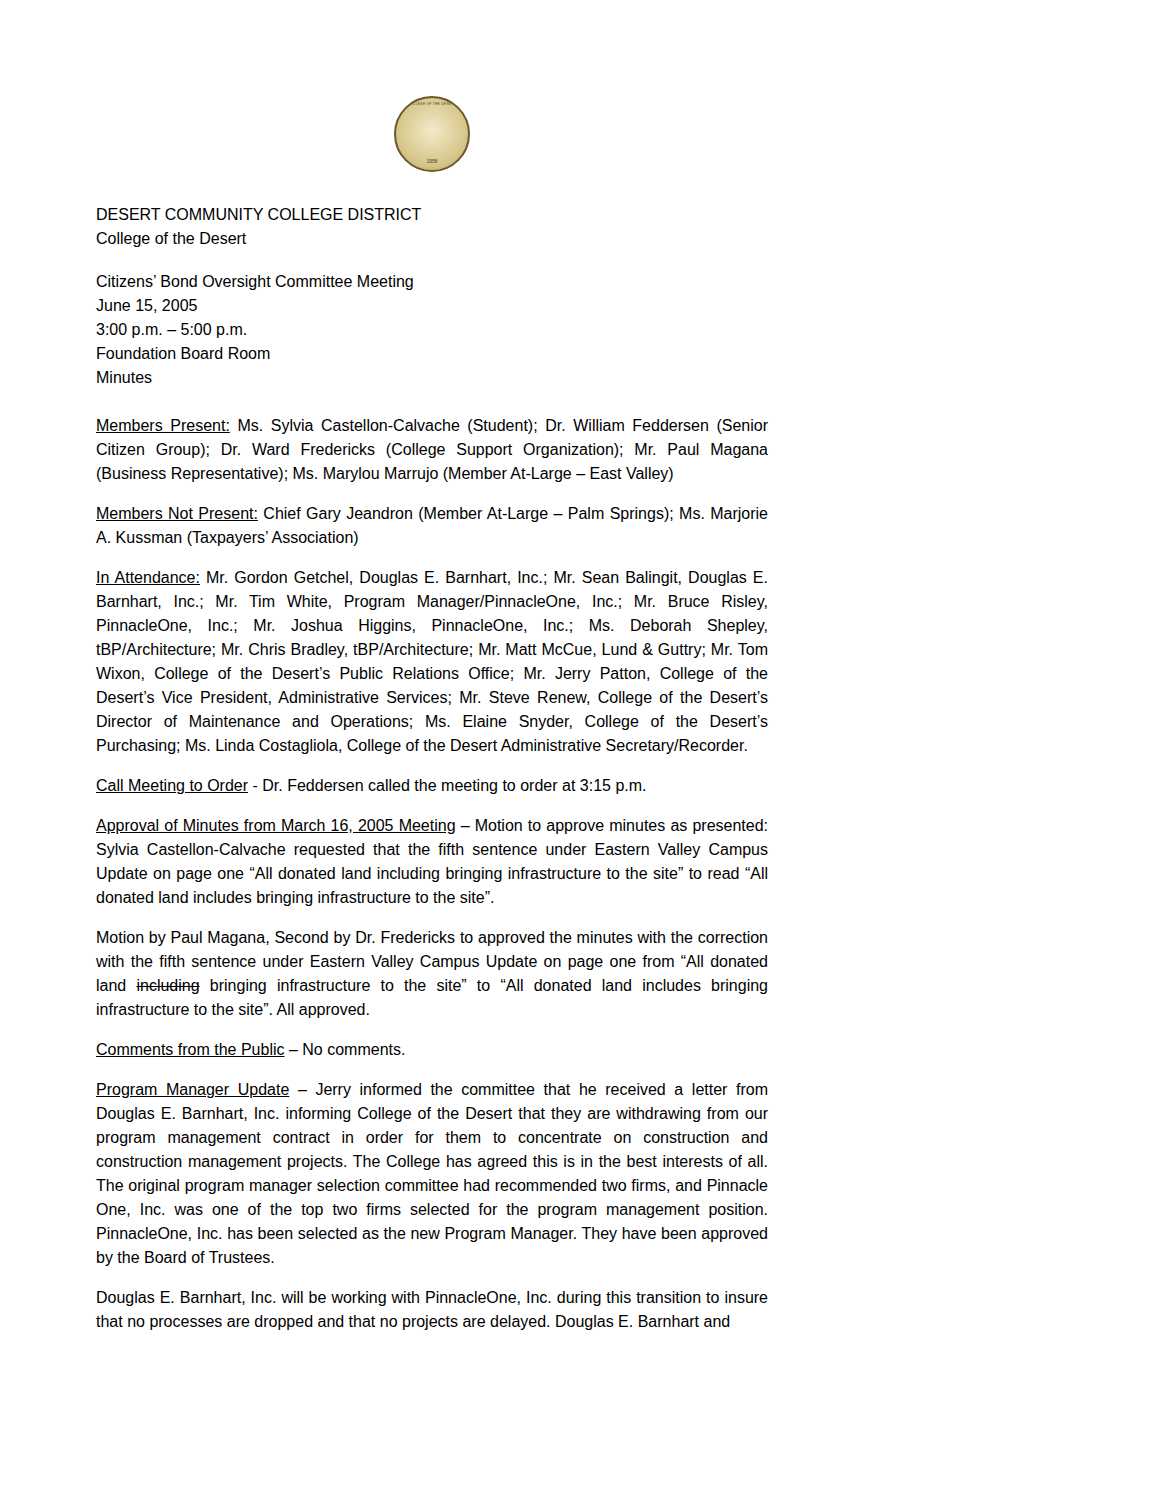DESERT COMMUNITY COLLEGE DISTRICT
College of the Desert
Citizens’ Bond Oversight Committee Meeting
June 15, 2005
3:00 p.m. – 5:00 p.m.
Foundation Board Room
Minutes
Members Present: Ms. Sylvia Castellon-Calvache (Student); Dr. William Feddersen (Senior Citizen Group); Dr. Ward Fredericks (College Support Organization); Mr. Paul Magana (Business Representative); Ms. Marylou Marrujo (Member At-Large – East Valley)
Members Not Present: Chief Gary Jeandron (Member At-Large – Palm Springs); Ms. Marjorie A. Kussman (Taxpayers’ Association)
In Attendance: Mr. Gordon Getchel, Douglas E. Barnhart, Inc.; Mr. Sean Balingit, Douglas E. Barnhart, Inc.; Mr. Tim White, Program Manager/PinnacleOne, Inc.; Mr. Bruce Risley, PinnacleOne, Inc.; Mr. Joshua Higgins, PinnacleOne, Inc.; Ms. Deborah Shepley, tBP/Architecture; Mr. Chris Bradley, tBP/Architecture; Mr. Matt McCue, Lund & Guttry; Mr. Tom Wixon, College of the Desert’s Public Relations Office; Mr. Jerry Patton, College of the Desert’s Vice President, Administrative Services; Mr. Steve Renew, College of the Desert’s Director of Maintenance and Operations; Ms. Elaine Snyder, College of the Desert’s Purchasing; Ms. Linda Costagliola, College of the Desert Administrative Secretary/Recorder.
Call Meeting to Order - Dr. Feddersen called the meeting to order at 3:15 p.m.
Approval of Minutes from March 16, 2005 Meeting – Motion to approve minutes as presented: Sylvia Castellon-Calvache requested that the fifth sentence under Eastern Valley Campus Update on page one “All donated land including bringing infrastructure to the site” to read “All donated land includes bringing infrastructure to the site”.
Motion by Paul Magana, Second by Dr. Fredericks to approved the minutes with the correction with the fifth sentence under Eastern Valley Campus Update on page one from “All donated land including bringing infrastructure to the site” to “All donated land includes bringing infrastructure to the site”. All approved.
Comments from the Public – No comments.
Program Manager Update – Jerry informed the committee that he received a letter from Douglas E. Barnhart, Inc. informing College of the Desert that they are withdrawing from our program management contract in order for them to concentrate on construction and construction management projects. The College has agreed this is in the best interests of all. The original program manager selection committee had recommended two firms, and Pinnacle One, Inc. was one of the top two firms selected for the program management position. PinnacleOne, Inc. has been selected as the new Program Manager. They have been approved by the Board of Trustees.
Douglas E. Barnhart, Inc. will be working with PinnacleOne, Inc. during this transition to insure that no processes are dropped and that no projects are delayed. Douglas E. Barnhart and